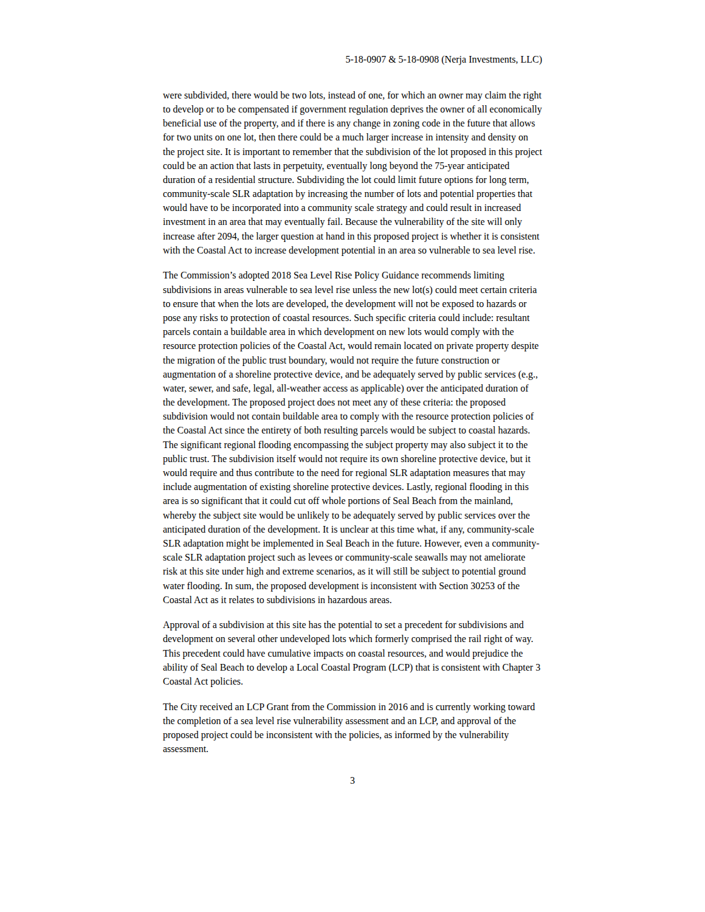5-18-0907 & 5-18-0908 (Nerja Investments, LLC)
were subdivided, there would be two lots, instead of one, for which an owner may claim the right to develop or to be compensated if government regulation deprives the owner of all economically beneficial use of the property, and if there is any change in zoning code in the future that allows for two units on one lot, then there could be a much larger increase in intensity and density on the project site. It is important to remember that the subdivision of the lot proposed in this project could be an action that lasts in perpetuity, eventually long beyond the 75-year anticipated duration of a residential structure. Subdividing the lot could limit future options for long term, community-scale SLR adaptation by increasing the number of lots and potential properties that would have to be incorporated into a community scale strategy and could result in increased investment in an area that may eventually fail. Because the vulnerability of the site will only increase after 2094, the larger question at hand in this proposed project is whether it is consistent with the Coastal Act to increase development potential in an area so vulnerable to sea level rise.
The Commission’s adopted 2018 Sea Level Rise Policy Guidance recommends limiting subdivisions in areas vulnerable to sea level rise unless the new lot(s) could meet certain criteria to ensure that when the lots are developed, the development will not be exposed to hazards or pose any risks to protection of coastal resources. Such specific criteria could include: resultant parcels contain a buildable area in which development on new lots would comply with the resource protection policies of the Coastal Act, would remain located on private property despite the migration of the public trust boundary, would not require the future construction or augmentation of a shoreline protective device, and be adequately served by public services (e.g., water, sewer, and safe, legal, all-weather access as applicable) over the anticipated duration of the development. The proposed project does not meet any of these criteria: the proposed subdivision would not contain buildable area to comply with the resource protection policies of the Coastal Act since the entirety of both resulting parcels would be subject to coastal hazards. The significant regional flooding encompassing the subject property may also subject it to the public trust. The subdivision itself would not require its own shoreline protective device, but it would require and thus contribute to the need for regional SLR adaptation measures that may include augmentation of existing shoreline protective devices. Lastly, regional flooding in this area is so significant that it could cut off whole portions of Seal Beach from the mainland, whereby the subject site would be unlikely to be adequately served by public services over the anticipated duration of the development. It is unclear at this time what, if any, community-scale SLR adaptation might be implemented in Seal Beach in the future. However, even a community-scale SLR adaptation project such as levees or community-scale seawalls may not ameliorate risk at this site under high and extreme scenarios, as it will still be subject to potential ground water flooding. In sum, the proposed development is inconsistent with Section 30253 of the Coastal Act as it relates to subdivisions in hazardous areas.
Approval of a subdivision at this site has the potential to set a precedent for subdivisions and development on several other undeveloped lots which formerly comprised the rail right of way. This precedent could have cumulative impacts on coastal resources, and would prejudice the ability of Seal Beach to develop a Local Coastal Program (LCP) that is consistent with Chapter 3 Coastal Act policies.
The City received an LCP Grant from the Commission in 2016 and is currently working toward the completion of a sea level rise vulnerability assessment and an LCP, and approval of the proposed project could be inconsistent with the policies, as informed by the vulnerability assessment.
3